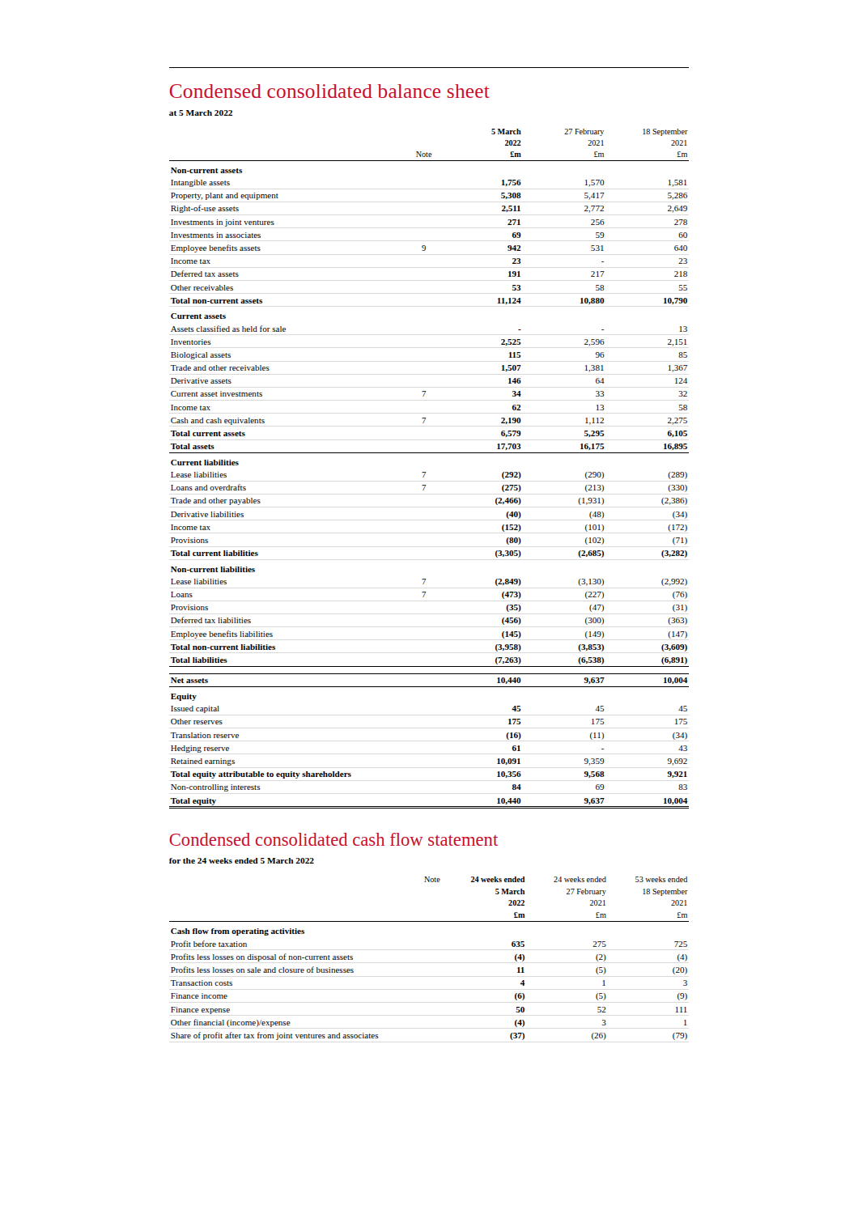Condensed consolidated balance sheet
at 5 March 2022
| | | 5 March | 27 February | 18 September |
| | | 2022 | 2021 | 2021 |
| | Note | £m | £m | £m |
| Non-current assets |
| Intangible assets | | 1,756 | 1,570 | 1,581 |
| Property, plant and equipment | | 5,308 | 5,417 | 5,286 |
| Right-of-use assets | | 2,511 | 2,772 | 2,649 |
| Investments in joint ventures | | 271 | 256 | 278 |
| Investments in associates | | 69 | 59 | 60 |
| Employee benefits assets | 9 | 942 | 531 | 640 |
| Income tax | | 23 | - | 23 |
| Deferred tax assets | | 191 | 217 | 218 |
| Other receivables | | 53 | 58 | 55 |
| Total non-current assets | | 11,124 | 10,880 | 10,790 |
| Current assets |
| Assets classified as held for sale | | - | - | 13 |
| Inventories | | 2,525 | 2,596 | 2,151 |
| Biological assets | | 115 | 96 | 85 |
| Trade and other receivables | | 1,507 | 1,381 | 1,367 |
| Derivative assets | | 146 | 64 | 124 |
| Current asset investments | 7 | 34 | 33 | 32 |
| Income tax | | 62 | 13 | 58 |
| Cash and cash equivalents | 7 | 2,190 | 1,112 | 2,275 |
| Total current assets | | 6,579 | 5,295 | 6,105 |
| Total assets | | 17,703 | 16,175 | 16,895 |
| Current liabilities |
| Lease liabilities | 7 | (292) | (290) | (289) |
| Loans and overdrafts | 7 | (275) | (213) | (330) |
| Trade and other payables | | (2,466) | (1,931) | (2,386) |
| Derivative liabilities | | (40) | (48) | (34) |
| Income tax | | (152) | (101) | (172) |
| Provisions | | (80) | (102) | (71) |
| Total current liabilities | | (3,305) | (2,685) | (3,282) |
| Non-current liabilities |
| Lease liabilities | 7 | (2,849) | (3,130) | (2,992) |
| Loans | 7 | (473) | (227) | (76) |
| Provisions | | (35) | (47) | (31) |
| Deferred tax liabilities | | (456) | (300) | (363) |
| Employee benefits liabilities | | (145) | (149) | (147) |
| Total non-current liabilities | | (3,958) | (3,853) | (3,609) |
| Total liabilities | | (7,263) | (6,538) | (6,891) |
| Net assets | | 10,440 | 9,637 | 10,004 |
| Equity |
| Issued capital | | 45 | 45 | 45 |
| Other reserves | | 175 | 175 | 175 |
| Translation reserve | | (16) | (11) | (34) |
| Hedging reserve | | 61 | - | 43 |
| Retained earnings | | 10,091 | 9,359 | 9,692 |
| Total equity attributable to equity shareholders | | 10,356 | 9,568 | 9,921 |
| Non-controlling interests | | 84 | 69 | 83 |
| Total equity | | 10,440 | 9,637 | 10,004 |
Condensed consolidated cash flow statement
for the 24 weeks ended 5 March 2022
| | Note | 24 weeks ended | 24 weeks ended | 53 weeks ended |
| | | 5 March | 27 February | 18 September |
| | | 2022 | 2021 | 2021 |
| | | £m | £m | £m |
| Cash flow from operating activities |
| Profit before taxation | | 635 | 275 | 725 |
| Profits less losses on disposal of non-current assets | | (4) | (2) | (4) |
| Profits less losses on sale and closure of businesses | | 11 | (5) | (20) |
| Transaction costs | | 4 | 1 | 3 |
| Finance income | | (6) | (5) | (9) |
| Finance expense | | 50 | 52 | 111 |
| Other financial (income)/expense | | (4) | 3 | 1 |
| Share of profit after tax from joint ventures and associates | | (37) | (26) | (79) |